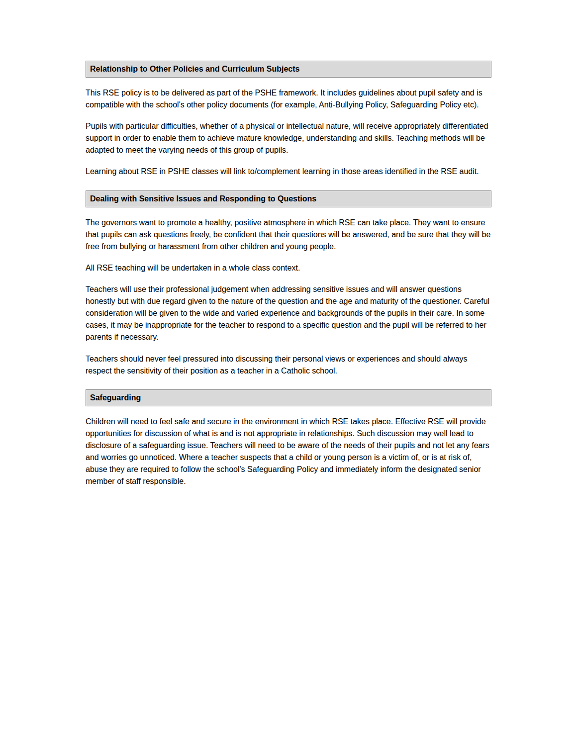Relationship to Other Policies and Curriculum Subjects
This RSE policy is to be delivered as part of the PSHE framework. It includes guidelines about pupil safety and is compatible with the school's other policy documents (for example, Anti-Bullying Policy, Safeguarding Policy etc).
Pupils with particular difficulties, whether of a physical or intellectual nature, will receive appropriately differentiated support in order to enable them to achieve mature knowledge, understanding and skills. Teaching methods will be adapted to meet the varying needs of this group of pupils.
Learning about RSE in PSHE classes will link to/complement learning in those areas identified in the RSE audit.
Dealing with Sensitive Issues and Responding to Questions
The governors want to promote a healthy, positive atmosphere in which RSE can take place. They want to ensure that pupils can ask questions freely, be confident that their questions will be answered, and be sure that they will be free from bullying or harassment from other children and young people.
All RSE teaching will be undertaken in a whole class context.
Teachers will use their professional judgement when addressing sensitive issues and will answer questions honestly but with due regard given to the nature of the question and the age and maturity of the questioner. Careful consideration will be given to the wide and varied experience and backgrounds of the pupils in their care. In some cases, it may be inappropriate for the teacher to respond to a specific question and the pupil will be referred to her parents if necessary.
Teachers should never feel pressured into discussing their personal views or experiences and should always respect the sensitivity of their position as a teacher in a Catholic school.
Safeguarding
Children will need to feel safe and secure in the environment in which RSE takes place. Effective RSE will provide opportunities for discussion of what is and is not appropriate in relationships. Such discussion may well lead to disclosure of a safeguarding issue. Teachers will need to be aware of the needs of their pupils and not let any fears and worries go unnoticed. Where a teacher suspects that a child or young person is a victim of, or is at risk of, abuse they are required to follow the school's Safeguarding Policy and immediately inform the designated senior member of staff responsible.